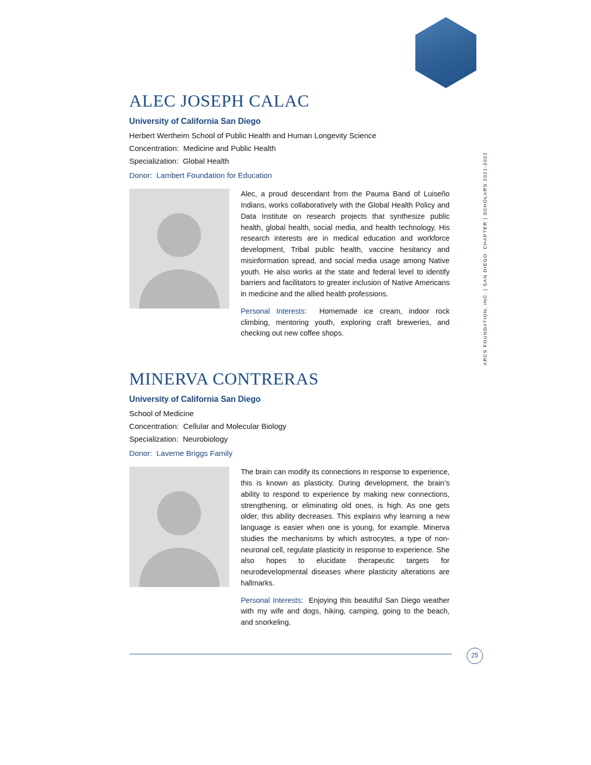ARCS FOUNDATION, INC. | SAN DIEGO CHAPTER | SCHOLARS 2021-2022
Alec Joseph Calac
University of California San Diego
Herbert Wertheim School of Public Health and Human Longevity Science
Concentration: Medicine and Public Health
Specialization: Global Health
Donor: Lambert Foundation for Education
Alec, a proud descendant from the Pauma Band of Luiseño Indians, works collaboratively with the Global Health Policy and Data Institute on research projects that synthesize public health, global health, social media, and health technology. His research interests are in medical education and workforce development, Tribal public health, vaccine hesitancy and misinformation spread, and social media usage among Native youth. He also works at the state and federal level to identify barriers and facilitators to greater inclusion of Native Americans in medicine and the allied health professions.
Personal Interests: Homemade ice cream, indoor rock climbing, mentoring youth, exploring craft breweries, and checking out new coffee shops.
Minerva Contreras
University of California San Diego
School of Medicine
Concentration: Cellular and Molecular Biology
Specialization: Neurobiology
Donor: Laverne Briggs Family
The brain can modify its connections in response to experience, this is known as plasticity. During development, the brain’s ability to respond to experience by making new connections, strengthening, or eliminating old ones, is high. As one gets older, this ability decreases. This explains why learning a new language is easier when one is young, for example. Minerva studies the mechanisms by which astrocytes, a type of non-neuronal cell, regulate plasticity in response to experience. She also hopes to elucidate therapeutic targets for neurodevelopmental diseases where plasticity alterations are hallmarks.
Personal Interests: Enjoying this beautiful San Diego weather with my wife and dogs, hiking, camping, going to the beach, and snorkeling.
25